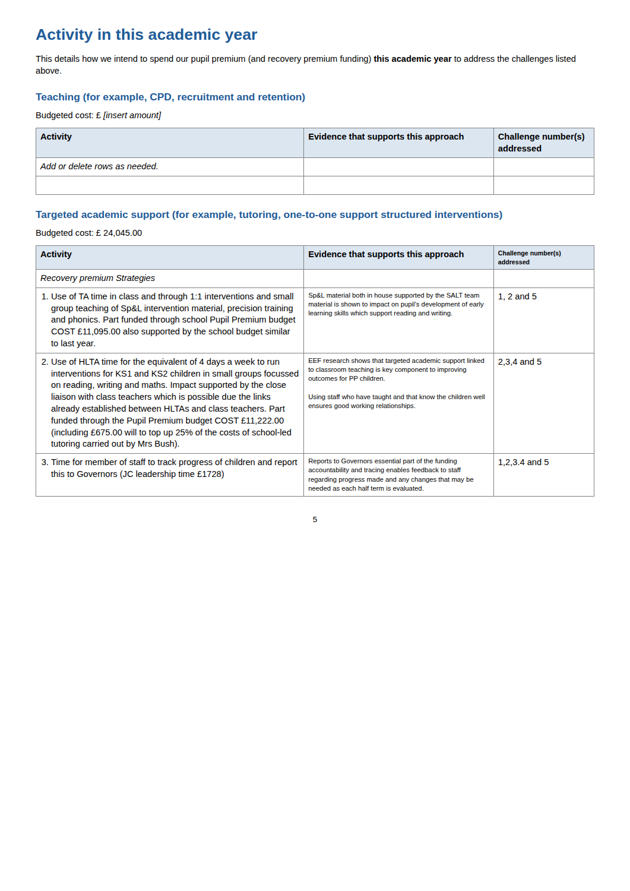Activity in this academic year
This details how we intend to spend our pupil premium (and recovery premium funding) this academic year to address the challenges listed above.
Teaching (for example, CPD, recruitment and retention)
Budgeted cost: £ [insert amount]
| Activity | Evidence that supports this approach | Challenge number(s) addressed |
| --- | --- | --- |
| Add or delete rows as needed. | | |
Targeted academic support (for example, tutoring, one-to-one support structured interventions)
Budgeted cost: £ 24,045.00
| Activity | Evidence that supports this approach | Challenge number(s) addressed |
| --- | --- | --- |
| Recovery premium Strategies | | |
| Use of TA time in class and through 1:1 interventions and small group teaching of Sp&L intervention material, precision training and phonics. Part funded through school Pupil Premium budget COST £11,095.00 also supported by the school budget similar to last year. | Sp&L material both in house supported by the SALT team material is shown to impact on pupil's development of early learning skills which support reading and writing. | 1, 2 and 5 |
| Use of HLTA time for the equivalent of 4 days a week to run interventions for KS1 and KS2 children in small groups focussed on reading, writing and maths. Impact supported by the close liaison with class teachers which is possible due the links already established between HLTAs and class teachers. Part funded through the Pupil Premium budget COST £11,222.00 (including £675.00 will to top up 25% of the costs of school-led tutoring carried out by Mrs Bush). | EEF research shows that targeted academic support linked to classroom teaching is key component to improving outcomes for PP children. Using staff who have taught and that know the children well ensures good working relationships. | 2,3,4 and 5 |
| Time for member of staff to track progress of children and report this to Governors (JC leadership time £1728) | Reports to Governors essential part of the funding accountability and tracing enables feedback to staff regarding progress made and any changes that may be needed as each half term is evaluated. | 1,2,3.4 and 5 |
5